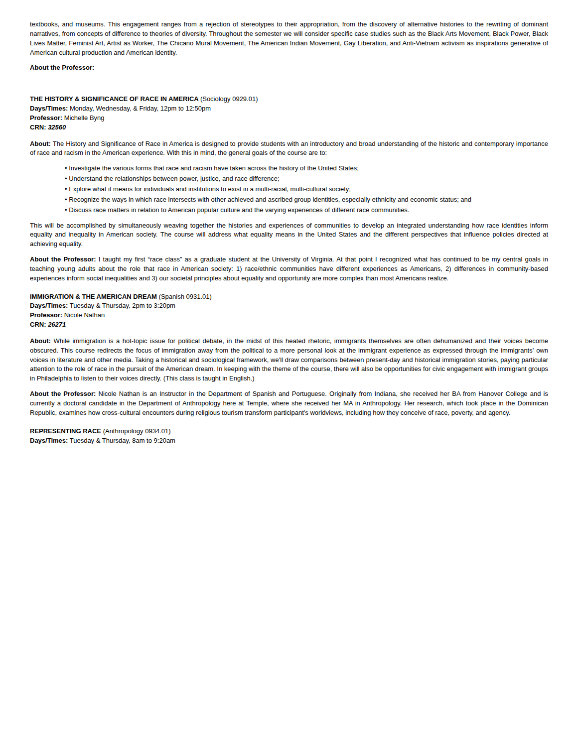textbooks, and museums. This engagement ranges from a rejection of stereotypes to their appropriation, from the discovery of alternative histories to the rewriting of dominant narratives, from concepts of difference to theories of diversity. Throughout the semester we will consider specific case studies such as the Black Arts Movement, Black Power, Black Lives Matter, Feminist Art, Artist as Worker, The Chicano Mural Movement, The American Indian Movement, Gay Liberation, and Anti-Vietnam activism as inspirations generative of American cultural production and American identity.
About the Professor:
THE HISTORY & SIGNIFICANCE OF RACE IN AMERICA (Sociology 0929.01)
Days/Times: Monday, Wednesday, & Friday, 12pm to 12:50pm
Professor: Michelle Byng
CRN: 32560
About: The History and Significance of Race in America is designed to provide students with an introductory and broad understanding of the historic and contemporary importance of race and racism in the American experience. With this in mind, the general goals of the course are to:
Investigate the various forms that race and racism have taken across the history of the United States;
Understand the relationships between power, justice, and race difference;
Explore what it means for individuals and institutions to exist in a multi-racial, multi-cultural society;
Recognize the ways in which race intersects with other achieved and ascribed group identities, especially ethnicity and economic status; and
Discuss race matters in relation to American popular culture and the varying experiences of different race communities.
This will be accomplished by simultaneously weaving together the histories and experiences of communities to develop an integrated understanding how race identities inform equality and inequality in American society. The course will address what equality means in the United States and the different perspectives that influence policies directed at achieving equality.
About the Professor: I taught my first “race class” as a graduate student at the University of Virginia. At that point I recognized what has continued to be my central goals in teaching young adults about the role that race in American society: 1) race/ethnic communities have different experiences as Americans, 2) differences in community-based experiences inform social inequalities and 3) our societal principles about equality and opportunity are more complex than most Americans realize.
IMMIGRATION & THE AMERICAN DREAM (Spanish 0931.01)
Days/Times: Tuesday & Thursday, 2pm to 3:20pm
Professor: Nicole Nathan
CRN: 26271
About: While immigration is a hot-topic issue for political debate, in the midst of this heated rhetoric, immigrants themselves are often dehumanized and their voices become obscured. This course redirects the focus of immigration away from the political to a more personal look at the immigrant experience as expressed through the immigrants' own voices in literature and other media. Taking a historical and sociological framework, we'll draw comparisons between present-day and historical immigration stories, paying particular attention to the role of race in the pursuit of the American dream. In keeping with the theme of the course, there will also be opportunities for civic engagement with immigrant groups in Philadelphia to listen to their voices directly. (This class is taught in English.)
About the Professor: Nicole Nathan is an Instructor in the Department of Spanish and Portuguese. Originally from Indiana, she received her BA from Hanover College and is currently a doctoral candidate in the Department of Anthropology here at Temple, where she received her MA in Anthropology. Her research, which took place in the Dominican Republic, examines how cross-cultural encounters during religious tourism transform participant's worldviews, including how they conceive of race, poverty, and agency.
REPRESENTING RACE (Anthropology 0934.01)
Days/Times: Tuesday & Thursday, 8am to 9:20am